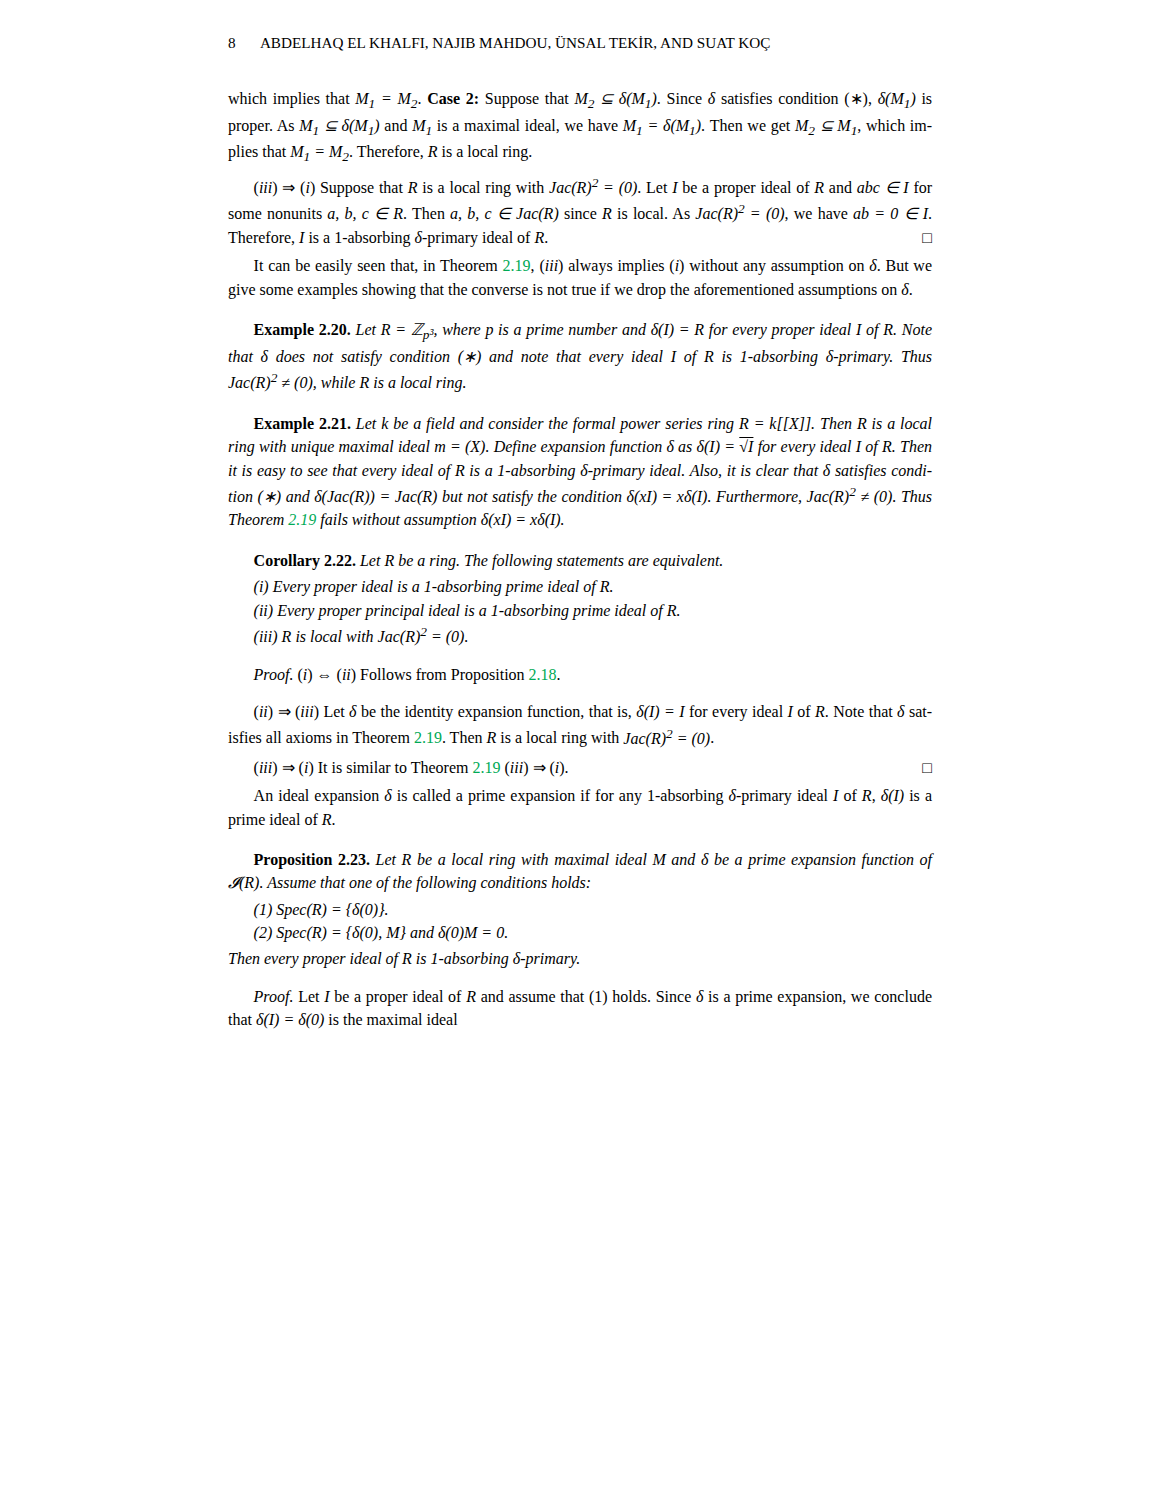8 ABDELHAQ EL KHALFI, NAJIB MAHDOU, ÜNSAL TEKİR, AND SUAT KOÇ
which implies that M1 = M2. Case 2: Suppose that M2 ⊆ δ(M1). Since δ satisfies condition (∗), δ(M1) is proper. As M1 ⊆ δ(M1) and M1 is a maximal ideal, we have M1 = δ(M1). Then we get M2 ⊆ M1, which implies that M1 = M2. Therefore, R is a local ring.
(iii) ⇒ (i) Suppose that R is a local ring with Jac(R)2 = (0). Let I be a proper ideal of R and abc ∈ I for some nonunits a, b, c ∈ R. Then a, b, c ∈ Jac(R) since R is local. As Jac(R)2 = (0), we have ab = 0 ∈ I. Therefore, I is a 1-absorbing δ-primary ideal of R. □
It can be easily seen that, in Theorem 2.19, (iii) always implies (i) without any assumption on δ. But we give some examples showing that the converse is not true if we drop the aforementioned assumptions on δ.
Example 2.20. Let R = ℤp³, where p is a prime number and δ(I) = R for every proper ideal I of R. Note that δ does not satisfy condition (∗) and note that every ideal I of R is 1-absorbing δ-primary. Thus Jac(R)2 ≠ (0), while R is a local ring.
Example 2.21. Let k be a field and consider the formal power series ring R = k[[X]]. Then R is a local ring with unique maximal ideal m = (X). Define expansion function δ as δ(I) = √I for every ideal I of R. Then it is easy to see that every ideal of R is a 1-absorbing δ-primary ideal. Also, it is clear that δ satisfies condition (∗) and δ(Jac(R)) = Jac(R) but not satisfy the condition δ(xI) = xδ(I). Furthermore, Jac(R)2 ≠ (0). Thus Theorem 2.19 fails without assumption δ(xI) = xδ(I).
Corollary 2.22. Let R be a ring. The following statements are equivalent.
(i) Every proper ideal is a 1-absorbing prime ideal of R.
(ii) Every proper principal ideal is a 1-absorbing prime ideal of R.
(iii) R is local with Jac(R)2 = (0).
Proof. (i) ⇔ (ii) Follows from Proposition 2.18.
(ii) ⇒ (iii) Let δ be the identity expansion function, that is, δ(I) = I for every ideal I of R. Note that δ satisfies all axioms in Theorem 2.19. Then R is a local ring with Jac(R)2 = (0).
(iii) ⇒ (i) It is similar to Theorem 2.19 (iii) ⇒ (i). □
An ideal expansion δ is called a prime expansion if for any 1-absorbing δ-primary ideal I of R, δ(I) is a prime ideal of R.
Proposition 2.23. Let R be a local ring with maximal ideal M and δ be a prime expansion function of 𝓘(R). Assume that one of the following conditions holds:
(1) Spec(R) = {δ(0)}.
(2) Spec(R) = {δ(0), M} and δ(0)M = 0.
Then every proper ideal of R is 1-absorbing δ-primary.
Proof. Let I be a proper ideal of R and assume that (1) holds. Since δ is a prime expansion, we conclude that δ(I) = δ(0) is the maximal ideal